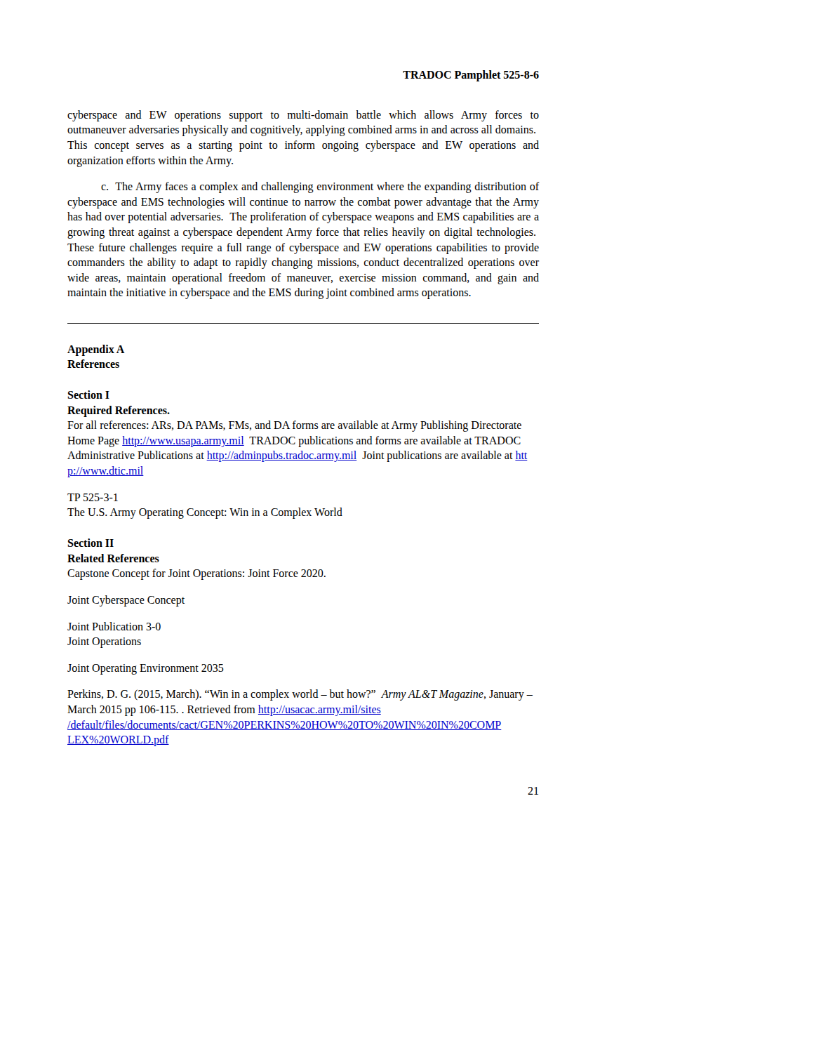TRADOC Pamphlet 525-8-6
cyberspace and EW operations support to multi-domain battle which allows Army forces to outmaneuver adversaries physically and cognitively, applying combined arms in and across all domains. This concept serves as a starting point to inform ongoing cyberspace and EW operations and organization efforts within the Army.
c. The Army faces a complex and challenging environment where the expanding distribution of cyberspace and EMS technologies will continue to narrow the combat power advantage that the Army has had over potential adversaries. The proliferation of cyberspace weapons and EMS capabilities are a growing threat against a cyberspace dependent Army force that relies heavily on digital technologies. These future challenges require a full range of cyberspace and EW operations capabilities to provide commanders the ability to adapt to rapidly changing missions, conduct decentralized operations over wide areas, maintain operational freedom of maneuver, exercise mission command, and gain and maintain the initiative in cyberspace and the EMS during joint combined arms operations.
Appendix A
References
Section I
Required References.
For all references: ARs, DA PAMs, FMs, and DA forms are available at Army Publishing Directorate Home Page http://www.usapa.army.mil TRADOC publications and forms are available at TRADOC Administrative Publications at http://adminpubs.tradoc.army.mil Joint publications are available at http://www.dtic.mil
TP 525-3-1
The U.S. Army Operating Concept: Win in a Complex World
Section II
Related References
Capstone Concept for Joint Operations: Joint Force 2020.
Joint Cyberspace Concept
Joint Publication 3-0
Joint Operations
Joint Operating Environment 2035
Perkins, D. G. (2015, March). “Win in a complex world – but how?” Army AL&T Magazine, January – March 2015 pp 106-115. . Retrieved from http://usacac.army.mil/sites
/default/files/documents/cact/GEN%20PERKINS%20HOW%20TO%20WIN%20IN%20COMP
LEX%20WORLD.pdf
21